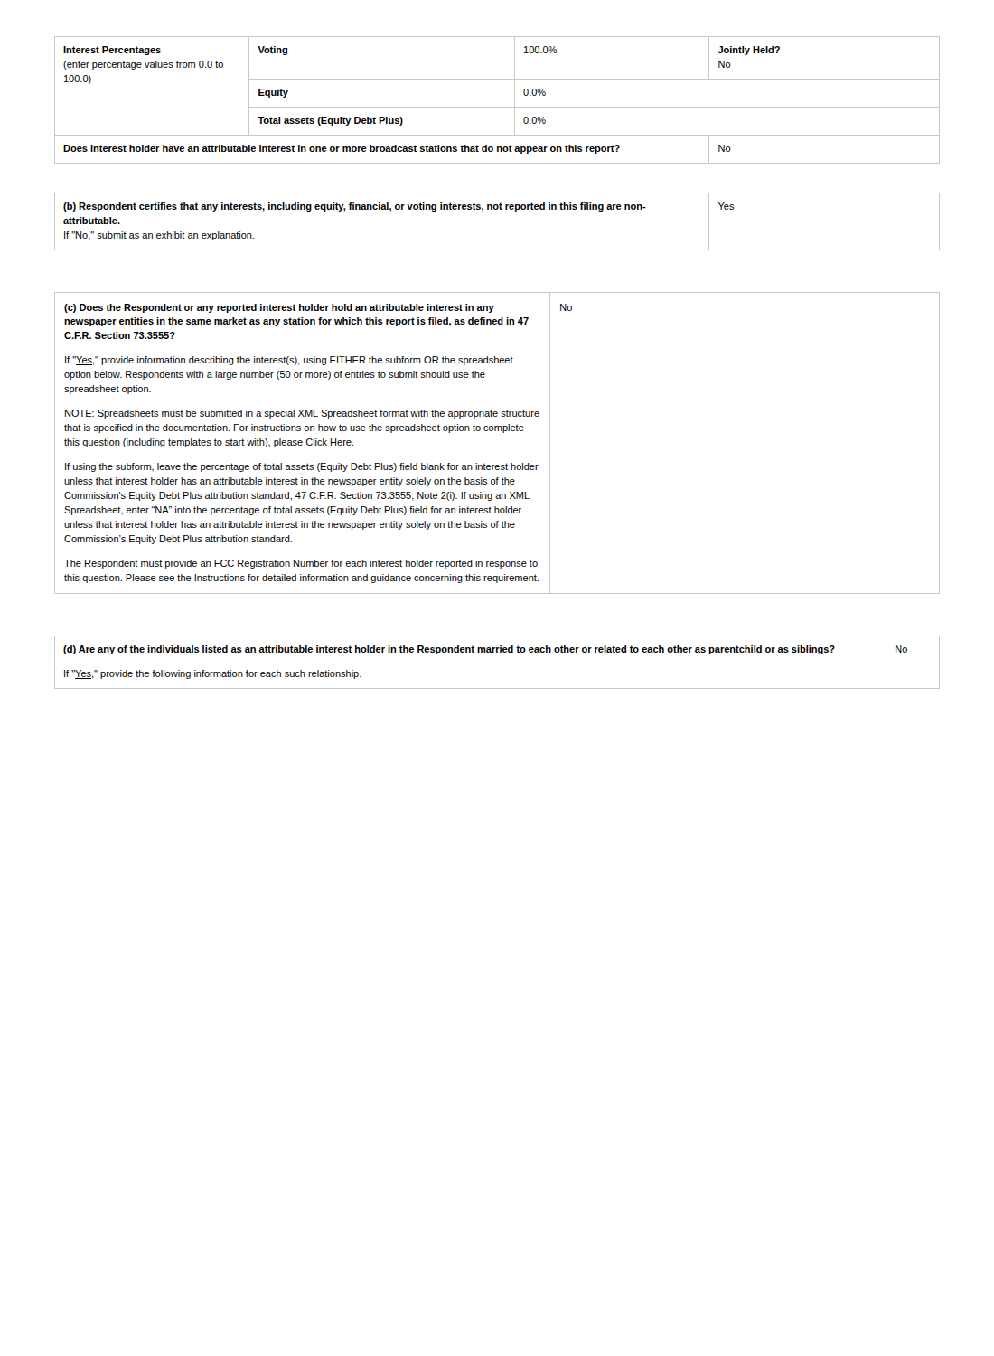| Interest Percentages (enter percentage values from 0.0 to 100.0) | Voting | 100.0% | Jointly Held? No |
| Equity | 0.0% |
| Total assets (Equity Debt Plus) | 0.0% |
| Does interest holder have an attributable interest in one or more broadcast stations that do not appear on this report? | No |
| (b) Respondent certifies that any interests, including equity, financial, or voting interests, not reported in this filing are non-attributable. If "No," submit as an exhibit an explanation. | Yes |
| (c) Does the Respondent or any reported interest holder hold an attributable interest in any newspaper entities in the same market as any station for which this report is filed, as defined in 47 C.F.R. Section 73.3555? If " Yes ," provide information describing the interest(s), using EITHER the subform OR the spreadsheet option below. Respondents with a large number (50 or more) of entries to submit should use the spreadsheet option. NOTE: Spreadsheets must be submitted in a special XML Spreadsheet format with the appropriate structure that is specified in the documentation. For instructions on how to use the spreadsheet option to complete this question (including templates to start with), please Click Here. If using the subform, leave the percentage of total assets (Equity Debt Plus) field blank for an interest holder unless that interest holder has an attributable interest in the newspaper entity solely on the basis of the Commission's Equity Debt Plus attribution standard, 47 C.F.R. Section 73.3555, Note 2(i). If using an XML Spreadsheet, enter “NA” into the percentage of total assets (Equity Debt Plus) field for an interest holder unless that interest holder has an attributable interest in the newspaper entity solely on the basis of the Commission’s Equity Debt Plus attribution standard. The Respondent must provide an FCC Registration Number for each interest holder reported in response to this question. Please see the Instructions for detailed information and guidance concerning this requirement. | No |
| (d) Are any of the individuals listed as an attributable interest holder in the Respondent married to each other or related to each other as parentchild or as siblings? If " Yes ," provide the following information for each such relationship. | No |